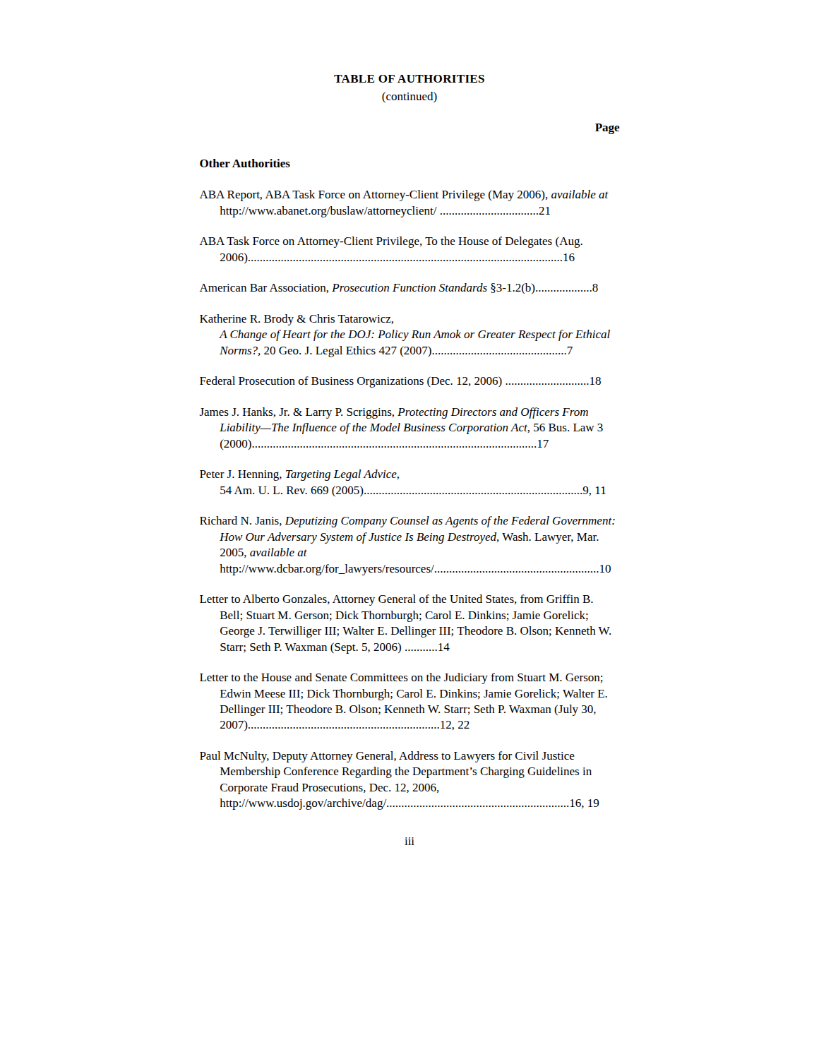TABLE OF AUTHORITIES
(continued)
Page
Other Authorities
ABA Report, ABA Task Force on Attorney-Client Privilege (May 2006), available at http://www.abanet.org/buslaw/attorneyclient/ ................................. 21
ABA Task Force on Attorney-Client Privilege, To the House of Delegates (Aug. 2006)......................................................................................................... 16
American Bar Association, Prosecution Function Standards §3-1.2(b)................... 8
Katherine R. Brody & Chris Tatarowicz,
A Change of Heart for the DOJ: Policy Run Amok or Greater Respect for Ethical Norms?, 20 Geo. J. Legal Ethics 427 (2007)............................................. 7
Federal Prosecution of Business Organizations (Dec. 12, 2006) ............................ 18
James J. Hanks, Jr. & Larry P. Scriggins, Protecting Directors and Officers From Liability—The Influence of the Model Business Corporation Act, 56 Bus. Law 3 (2000)............................................................................................... 17
Peter J. Henning, Targeting Legal Advice,
54 Am. U. L. Rev. 669 (2005)......................................................................... 9, 11
Richard N. Janis, Deputizing Company Counsel as Agents of the Federal Government: How Our Adversary System of Justice Is Being Destroyed, Wash. Lawyer, Mar. 2005, available at
http://www.dcbar.org/for_lawyers/resources/....................................................... 10
Letter to Alberto Gonzales, Attorney General of the United States, from Griffin B. Bell; Stuart M. Gerson; Dick Thornburgh; Carol E. Dinkins; Jamie Gorelick; George J. Terwilliger III; Walter E. Dellinger III; Theodore B. Olson; Kenneth W. Starr; Seth P. Waxman (Sept. 5, 2006) ........... 14
Letter to the House and Senate Committees on the Judiciary from Stuart M. Gerson; Edwin Meese III; Dick Thornburgh; Carol E. Dinkins; Jamie Gorelick; Walter E. Dellinger III; Theodore B. Olson; Kenneth W. Starr; Seth P. Waxman (July 30, 2007)................................................................ 12, 22
Paul McNulty, Deputy Attorney General, Address to Lawyers for Civil Justice Membership Conference Regarding the Department’s Charging Guidelines in Corporate Fraud Prosecutions, Dec. 12, 2006,
http://www.usdoj.gov/archive/dag/............................................................. 16, 19
iii